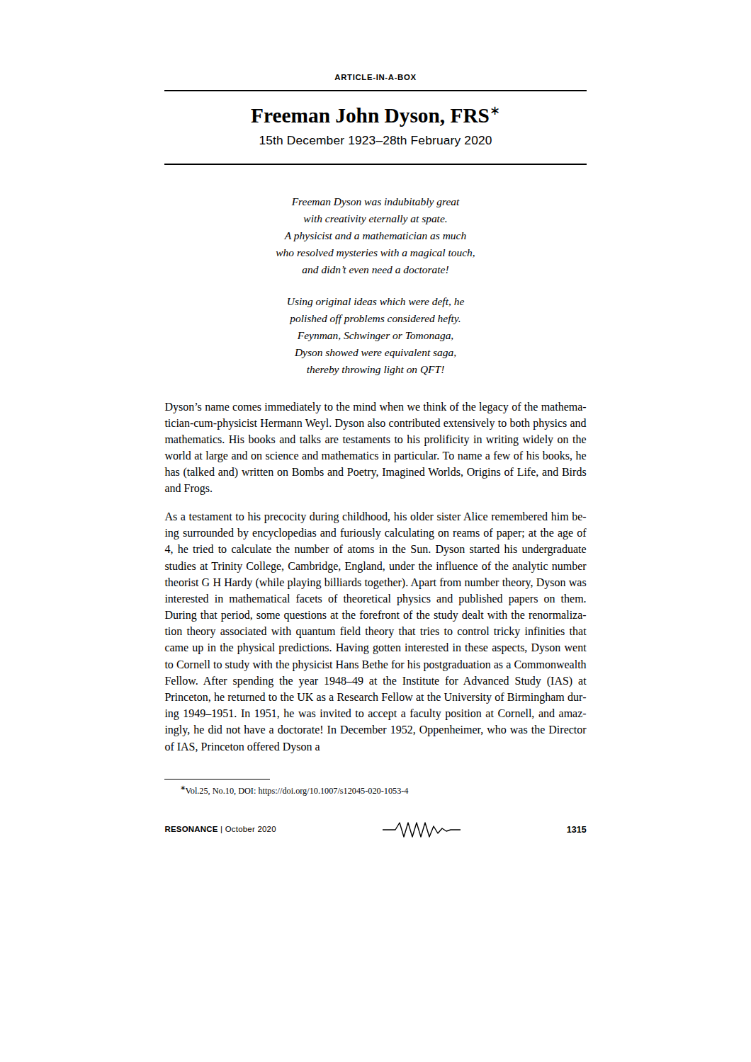ARTICLE-IN-A-BOX
Freeman John Dyson, FRS∗
15th December 1923–28th February 2020
Freeman Dyson was indubitably great
with creativity eternally at spate.
A physicist and a mathematician as much
who resolved mysteries with a magical touch,
and didn’t even need a doctorate!
Using original ideas which were deft, he
polished off problems considered hefty.
Feynman, Schwinger or Tomonaga,
Dyson showed were equivalent saga,
thereby throwing light on QFT!
Dyson’s name comes immediately to the mind when we think of the legacy of the mathematician-cum-physicist Hermann Weyl. Dyson also contributed extensively to both physics and mathematics. His books and talks are testaments to his prolificity in writing widely on the world at large and on science and mathematics in particular. To name a few of his books, he has (talked and) written on Bombs and Poetry, Imagined Worlds, Origins of Life, and Birds and Frogs.
As a testament to his precocity during childhood, his older sister Alice remembered him being surrounded by encyclopedias and furiously calculating on reams of paper; at the age of 4, he tried to calculate the number of atoms in the Sun. Dyson started his undergraduate studies at Trinity College, Cambridge, England, under the influence of the analytic number theorist G H Hardy (while playing billiards together). Apart from number theory, Dyson was interested in mathematical facets of theoretical physics and published papers on them. During that period, some questions at the forefront of the study dealt with the renormalization theory associated with quantum field theory that tries to control tricky infinities that came up in the physical predictions. Having gotten interested in these aspects, Dyson went to Cornell to study with the physicist Hans Bethe for his postgraduation as a Commonwealth Fellow. After spending the year 1948–49 at the Institute for Advanced Study (IAS) at Princeton, he returned to the UK as a Research Fellow at the University of Birmingham during 1949–1951. In 1951, he was invited to accept a faculty position at Cornell, and amazingly, he did not have a doctorate! In December 1952, Oppenheimer, who was the Director of IAS, Princeton offered Dyson a
∗Vol.25, No.10, DOI: https://doi.org/10.1007/s12045-020-1053-4
RESONANCE | October 2020
1315